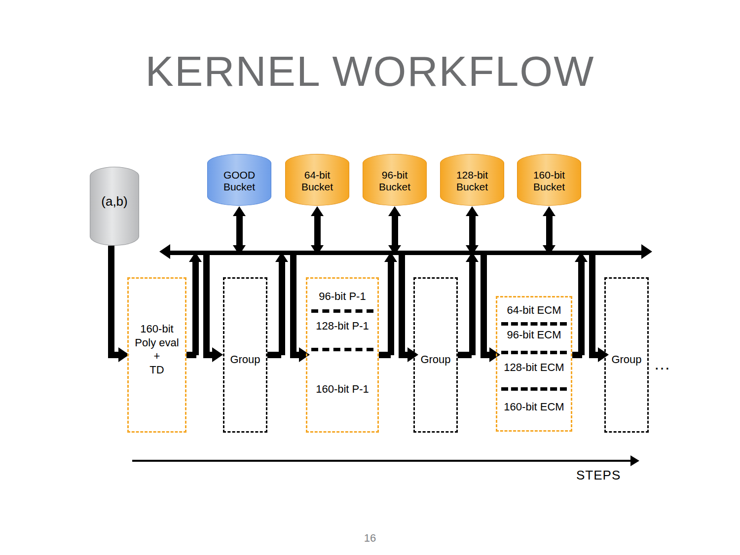KERNEL WORKFLOW
(a,b)
GOOD Bucket
64-bit Bucket
96-bit Bucket
128-bit Bucket
160-bit Bucket
160-bit
Poly eval
+
TD
Group
96-bit P-1
128-bit P-1
160-bit P-1
Group
64-bit ECM
96-bit ECM
128-bit ECM
160-bit ECM
Group
…
STEPS
16